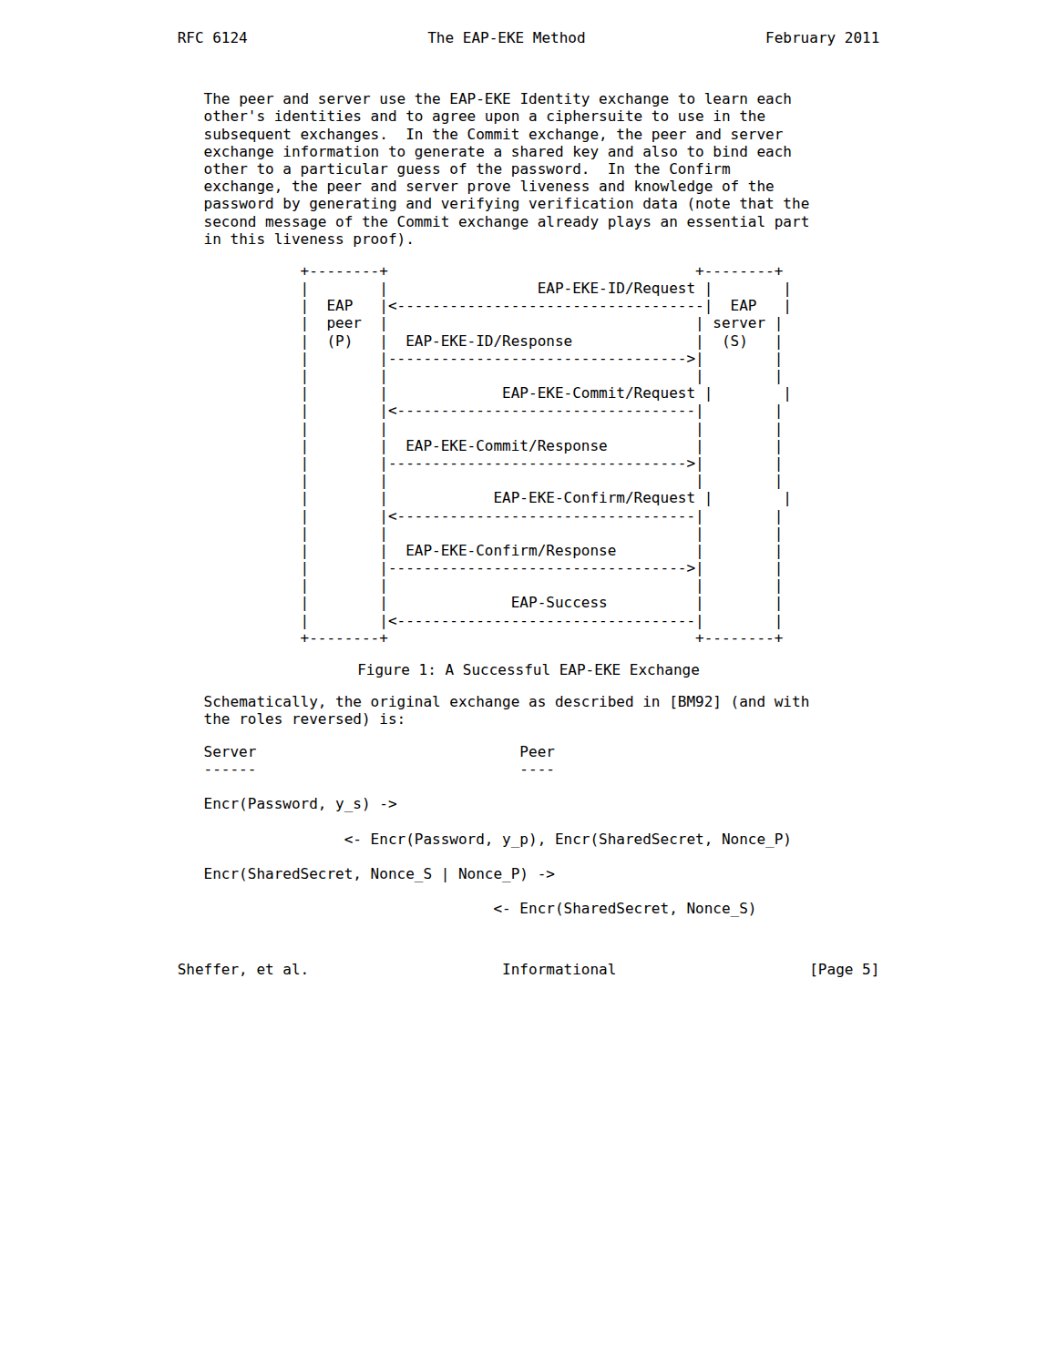RFC 6124 The EAP-EKE Method February 2011
The peer and server use the EAP-EKE Identity exchange to learn each other's identities and to agree upon a ciphersuite to use in the subsequent exchanges. In the Commit exchange, the peer and server exchange information to generate a shared key and also to bind each other to a particular guess of the password. In the Confirm exchange, the peer and server prove liveness and knowledge of the password by generating and verifying verification data (note that the second message of the Commit exchange already plays an essential part in this liveness proof).
              +--------+                                   +--------+
              |        |                 EAP-EKE-ID/Request |        |
              |  EAP   |<-----------------------------------|  EAP   |
              |  peer  |                                   | server |
              |  (P)   |  EAP-EKE-ID/Response              |  (S)   |
              |        |---------------------------------->|        |
              |        |                                   |        |
              |        |             EAP-EKE-Commit/Request |        |
              |        |<----------------------------------|        |
              |        |                                   |        |
              |        |  EAP-EKE-Commit/Response          |        |
              |        |---------------------------------->|        |
              |        |                                   |        |
              |        |            EAP-EKE-Confirm/Request |        |
              |        |<----------------------------------|        |
              |        |                                   |        |
              |        |  EAP-EKE-Confirm/Response         |        |
              |        |---------------------------------->|        |
              |        |                                   |        |
              |        |              EAP-Success          |        |
              |        |<----------------------------------|        |
              +--------+                                   +--------+
Figure 1: A Successful EAP-EKE Exchange
Schematically, the original exchange as described in [BM92] (and with the roles reversed) is:
   Server                              Peer
   ------                              ----

   Encr(Password, y_s) ->

                   <- Encr(Password, y_p), Encr(SharedSecret, Nonce_P)

   Encr(SharedSecret, Nonce_S | Nonce_P) ->

                                    <- Encr(SharedSecret, Nonce_S)
Sheffer, et al. Informational [Page 5]